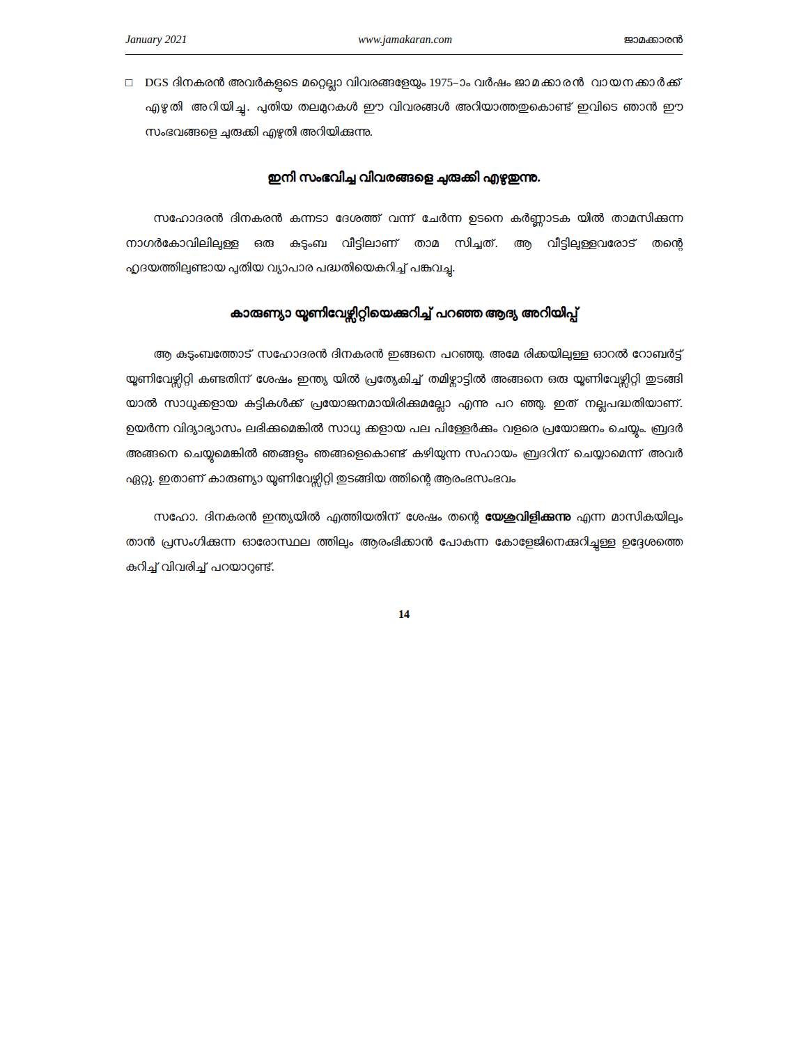January 2021 www.jamakaran.com ജാമക്കാരൻ
DGS ദിനകരൻ അവർകളുടെ മറ്റെല്ലാ വിവരങ്ങളേയും 1975–ാം വർഷം ജാമക്കാരൻ വായനക്കാർക്ക് എഴുതി അറിയിച്ചു. പുതിയ തലമുറകൾ ഈ വിവരങ്ങൾ അറിയാത്തതുകൊണ്ട് ഇവിടെ ഞാൻ ഈ സംഭവങ്ങളെ ചുരുക്കി എഴുതി അറിയിക്കുന്നു.
ഇനി സംഭവിച്ച വിവരങ്ങളെ ചുരുക്കി എഴുതുന്നു.
സഹോദരൻ ദിനകരൻ കന്നടാ ദേശത്ത് വന്ന് ചേർന്ന ഉടനെ കർണ്ണാടക യിൽ താമസിക്കുന്ന നാഗർകോവിലിലുള്ള ഒരു കുടുംബ വീട്ടിലാണ് താമ സിച്ചത്. ആ വീട്ടിലുള്ളവരോട് തന്റെ ഹൃദയത്തിലുണ്ടായ പുതിയ വ്യാപാര പദ്ധതിയെകുറിച്ച് പങ്കുവച്ചു.
കാരുണ്യാ യൂണിവേഴ്സിറ്റിയെക്കുറിച്ച് പറഞ്ഞ ആദ്യ അറിയിപ്പ്
ആ കുടുംബത്തോട് സഹോദരൻ ദിനകരൻ ഇങ്ങനെ പറഞ്ഞു. അമേ രിക്കയിലുള്ള ഓറൽ റോബർട്ട് യൂണിവേഴ്സിറ്റി കണ്ടതിന് ശേഷം ഇന്ത്യ യിൽ പ്രത്യേകിച്ച് തമിഴ്നാട്ടിൽ അങ്ങനെ ഒരു യൂണിവേഴ്സിറ്റി തുടങ്ങി യാൽ സാധുക്കളായ കുട്ടികൾക്ക് പ്രയോജനമായിരിക്കുമല്ലോ എന്നു പറ ഞ്ഞു. ഇത് നല്ലപദ്ധതിയാണ്. ഉയർന്ന വിദ്യാഭ്യാസം ലഭിക്കുമെങ്കിൽ സാധു ക്കളായ പല പിള്ളേർക്കും വളരെ പ്രയോജനം ചെയ്യും. ബ്രദർ അങ്ങനെ ചെയ്യുമെങ്കിൽ ഞങ്ങളും ഞങ്ങളെകൊണ്ട് കഴിയുന്ന സഹായം ബ്രദറിന് ചെയ്യാമെന്ന് അവർ ഏറ്റു. ഇതാണ് കാരുണ്യാ യൂണിവേഴ്സിറ്റി തുടങ്ങിയ ത്തിന്റെ ആരംഭസംഭവം
സഹോ. ദിനകരൻ ഇന്ത്യയിൽ എത്തിയതിന് ശേഷം തന്റെ യേശുവിളിക്കുന്നു എന്ന മാസികയിലും താൻ പ്രസംഗിക്കുന്ന ഓരോസ്ഥല ത്തിലും ആരംഭിക്കാൻ പോകുന്ന കോളേജിനെക്കുറിച്ചുള്ള ഉദ്ദേശത്തെ കുറിച്ച് വിവരിച്ച് പറയാറുണ്ട്.
14